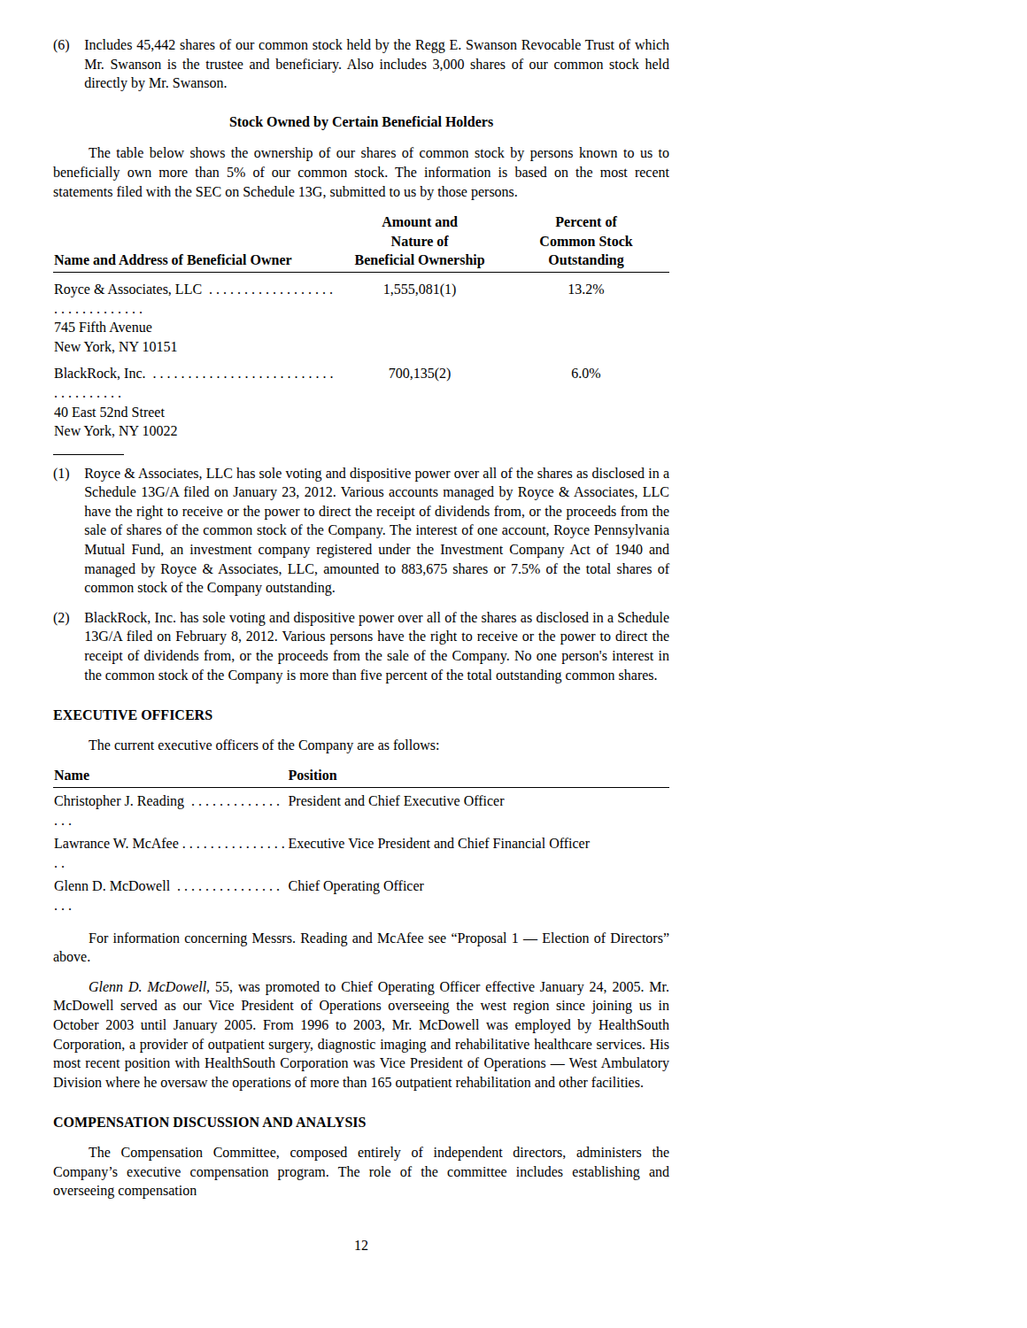(6)
Includes 45,442 shares of our common stock held by the Regg E. Swanson Revocable Trust of which Mr. Swanson is the trustee and beneficiary. Also includes 3,000 shares of our common stock held directly by Mr. Swanson.
Stock Owned by Certain Beneficial Holders
The table below shows the ownership of our shares of common stock by persons known to us to beneficially own more than 5% of our common stock. The information is based on the most recent statements filed with the SEC on Schedule 13G, submitted to us by those persons.
| Name and Address of Beneficial Owner | Amount and Nature of Beneficial Ownership | Percent of Common Stock Outstanding |
| --- | --- | --- |
| Royce & Associates, LLC . . . . . . . . . . . . . . . . . . . . . . . . . . . . . . . 745 Fifth Avenue New York, NY 10151 | 1,555,081(1) | 13.2% |
| BlackRock, Inc. . . . . . . . . . . . . . . . . . . . . . . . . . . . . . . . . . . . . 40 East 52nd Street New York, NY 10022 | 700,135(2) | 6.0% |
(1)
Royce & Associates, LLC has sole voting and dispositive power over all of the shares as disclosed in a Schedule 13G/A filed on January 23, 2012. Various accounts managed by Royce & Associates, LLC have the right to receive or the power to direct the receipt of dividends from, or the proceeds from the sale of shares of the common stock of the Company. The interest of one account, Royce Pennsylvania Mutual Fund, an investment company registered under the Investment Company Act of 1940 and managed by Royce & Associates, LLC, amounted to 883,675 shares or 7.5% of the total shares of common stock of the Company outstanding.
(2)
BlackRock, Inc. has sole voting and dispositive power over all of the shares as disclosed in a Schedule 13G/A filed on February 8, 2012. Various persons have the right to receive or the power to direct the receipt of dividends from, or the proceeds from the sale of the Company. No one person's interest in the common stock of the Company is more than five percent of the total outstanding common shares.
EXECUTIVE OFFICERS
The current executive officers of the Company are as follows:
| Name | Position |
| --- | --- |
| Christopher J. Reading . . . . . . . . . . . . . . . . | President and Chief Executive Officer |
| Lawrance W. McAfee . . . . . . . . . . . . . . . . . | Executive Vice President and Chief Financial Officer |
| Glenn D. McDowell . . . . . . . . . . . . . . . . . . | Chief Operating Officer |
For information concerning Messrs. Reading and McAfee see “Proposal 1 — Election of Directors” above.
Glenn D. McDowell, 55, was promoted to Chief Operating Officer effective January 24, 2005. Mr. McDowell served as our Vice President of Operations overseeing the west region since joining us in October 2003 until January 2005. From 1996 to 2003, Mr. McDowell was employed by HealthSouth Corporation, a provider of outpatient surgery, diagnostic imaging and rehabilitative healthcare services. His most recent position with HealthSouth Corporation was Vice President of Operations — West Ambulatory Division where he oversaw the operations of more than 165 outpatient rehabilitation and other facilities.
COMPENSATION DISCUSSION AND ANALYSIS
The Compensation Committee, composed entirely of independent directors, administers the Company’s executive compensation program. The role of the committee includes establishing and overseeing compensation
12